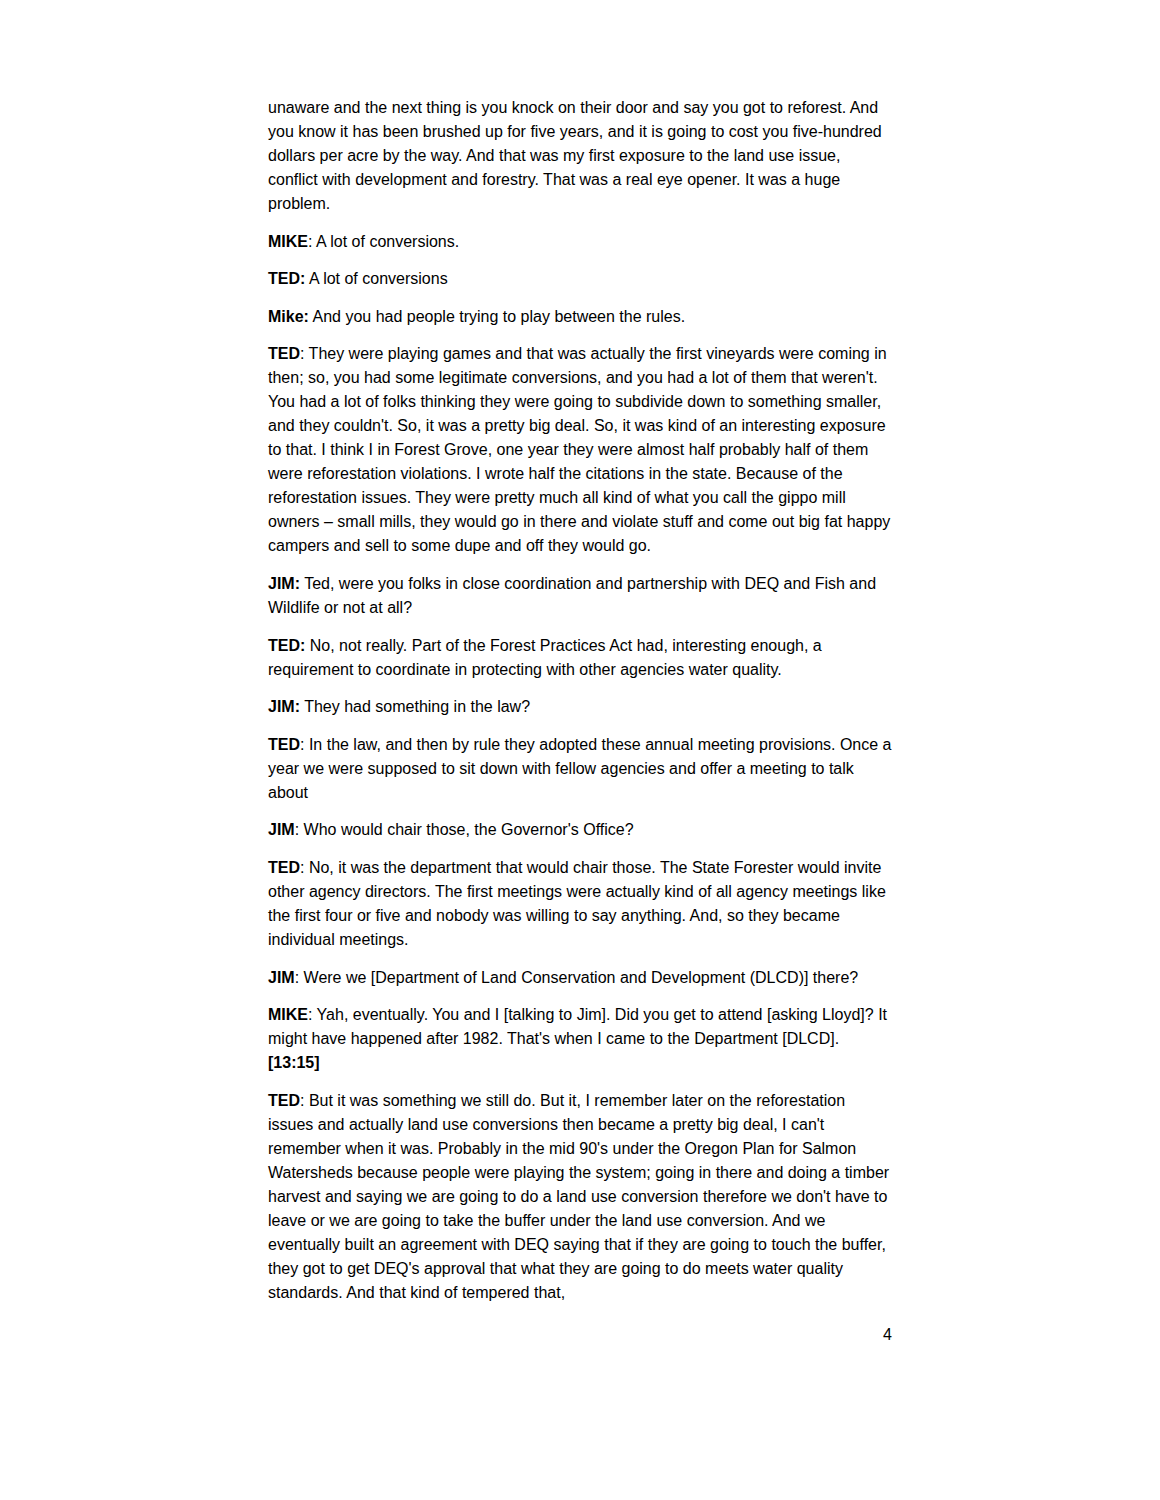unaware and the next thing is you knock on their door and say you got to reforest. And you know it has been brushed up for five years, and it is going to cost you five-hundred dollars per acre by the way. And that was my first exposure to the land use issue, conflict with development and forestry. That was a real eye opener. It was a huge problem.
MIKE: A lot of conversions.
TED: A lot of conversions
Mike: And you had people trying to play between the rules.
TED: They were playing games and that was actually the first vineyards were coming in then; so, you had some legitimate conversions, and you had a lot of them that weren't. You had a lot of folks thinking they were going to subdivide down to something smaller, and they couldn't. So, it was a pretty big deal. So, it was kind of an interesting exposure to that. I think I in Forest Grove, one year they were almost half probably half of them were reforestation violations. I wrote half the citations in the state. Because of the reforestation issues. They were pretty much all kind of what you call the gippo mill owners – small mills, they would go in there and violate stuff and come out big fat happy campers and sell to some dupe and off they would go.
JIM: Ted, were you folks in close coordination and partnership with DEQ and Fish and Wildlife or not at all?
TED: No, not really. Part of the Forest Practices Act had, interesting enough, a requirement to coordinate in protecting with other agencies water quality.
JIM: They had something in the law?
TED: In the law, and then by rule they adopted these annual meeting provisions. Once a year we were supposed to sit down with fellow agencies and offer a meeting to talk about
JIM: Who would chair those, the Governor's Office?
TED: No, it was the department that would chair those. The State Forester would invite other agency directors. The first meetings were actually kind of all agency meetings like the first four or five and nobody was willing to say anything. And, so they became individual meetings.
JIM: Were we [Department of Land Conservation and Development (DLCD)] there?
MIKE: Yah, eventually. You and I [talking to Jim]. Did you get to attend [asking Lloyd]? It might have happened after 1982. That's when I came to the Department [DLCD]. [13:15]
TED: But it was something we still do. But it, I remember later on the reforestation issues and actually land use conversions then became a pretty big deal, I can't remember when it was. Probably in the mid 90's under the Oregon Plan for Salmon Watersheds because people were playing the system; going in there and doing a timber harvest and saying we are going to do a land use conversion therefore we don't have to leave or we are going to take the buffer under the land use conversion. And we eventually built an agreement with DEQ saying that if they are going to touch the buffer, they got to get DEQ's approval that what they are going to do meets water quality standards. And that kind of tempered that,
4